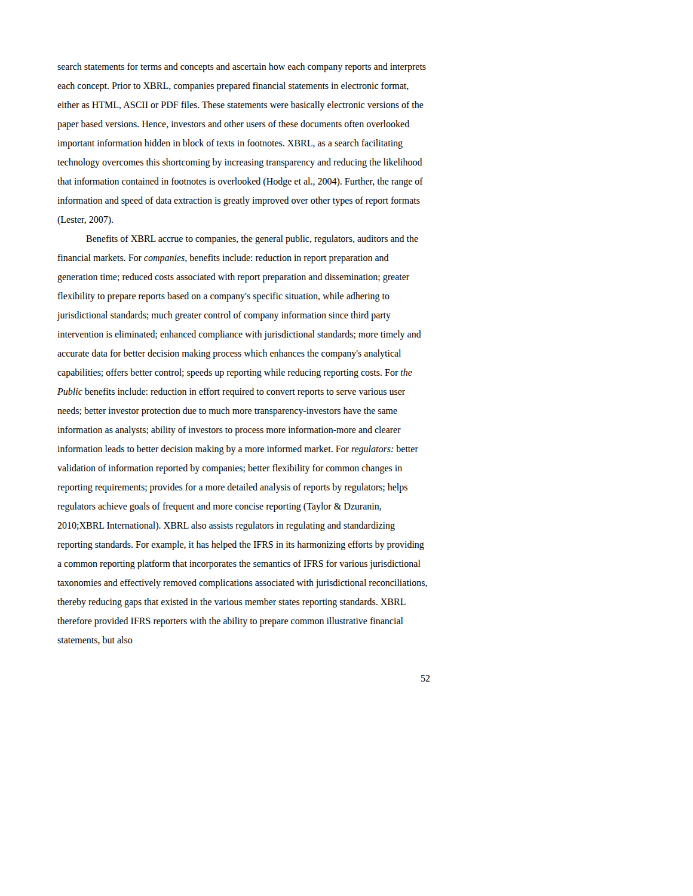search statements for terms and concepts and ascertain how each company reports and interprets each concept. Prior to XBRL, companies prepared financial statements in electronic format, either as HTML, ASCII or PDF files. These statements were basically electronic versions of the paper based versions. Hence, investors and other users of these documents often overlooked important information hidden in block of texts in footnotes. XBRL, as a search facilitating technology overcomes this shortcoming by increasing transparency and reducing the likelihood that information contained in footnotes is overlooked (Hodge et al., 2004). Further, the range of information and speed of data extraction is greatly improved over other types of report formats (Lester, 2007).
Benefits of XBRL accrue to companies, the general public, regulators, auditors and the financial markets. For companies, benefits include: reduction in report preparation and generation time; reduced costs associated with report preparation and dissemination; greater flexibility to prepare reports based on a company's specific situation, while adhering to jurisdictional standards; much greater control of company information since third party intervention is eliminated; enhanced compliance with jurisdictional standards; more timely and accurate data for better decision making process which enhances the company's analytical capabilities; offers better control; speeds up reporting while reducing reporting costs. For the Public benefits include: reduction in effort required to convert reports to serve various user needs; better investor protection due to much more transparency-investors have the same information as analysts; ability of investors to process more information-more and clearer information leads to better decision making by a more informed market. For regulators: better validation of information reported by companies; better flexibility for common changes in reporting requirements; provides for a more detailed analysis of reports by regulators; helps regulators achieve goals of frequent and more concise reporting (Taylor & Dzuranin, 2010;XBRL International). XBRL also assists regulators in regulating and standardizing reporting standards. For example, it has helped the IFRS in its harmonizing efforts by providing a common reporting platform that incorporates the semantics of IFRS for various jurisdictional taxonomies and effectively removed complications associated with jurisdictional reconciliations, thereby reducing gaps that existed in the various member states reporting standards. XBRL therefore provided IFRS reporters with the ability to prepare common illustrative financial statements, but also
52